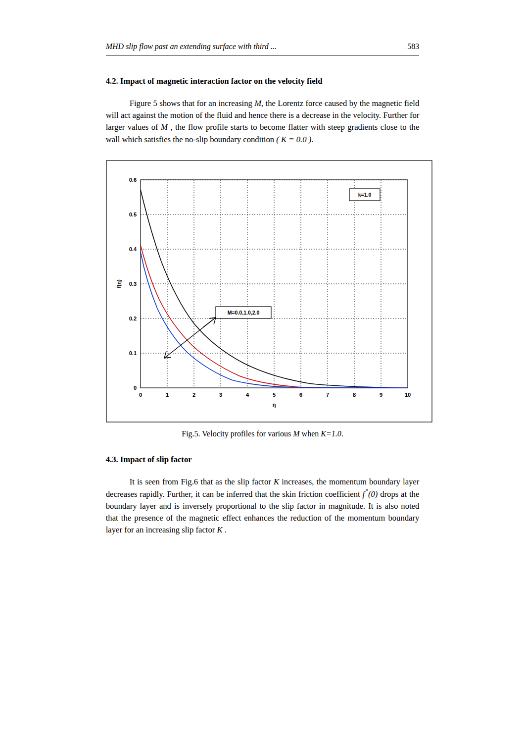MHD slip flow past an extending surface with third ... 583
4.2. Impact of magnetic interaction factor on the velocity field
Figure 5 shows that for an increasing M, the Lorentz force caused by the magnetic field will act against the motion of the fluid and hence there is a decrease in the velocity. Further for larger values of M , the flow profile starts to become flatter with steep gradients close to the wall which satisfies the no-slip boundary condition ( K = 0.0 ).
0 0.1 0.2 0.3 0.4 0.5 0.6 0 1 2 3 4 5 6 7 8 9 10 η f(η) k=1.0 M=0.0,1.0,2.0
Fig.5. Velocity profiles for various M when K=1.0.
4.3. Impact of slip factor
It is seen from Fig.6 that as the slip factor K increases, the momentum boundary layer decreases rapidly. Further, it can be inferred that the skin friction coefficient f”(0) drops at the boundary layer and is inversely proportional to the slip factor in magnitude. It is also noted that the presence of the magnetic effect enhances the reduction of the momentum boundary layer for an increasing slip factor K .